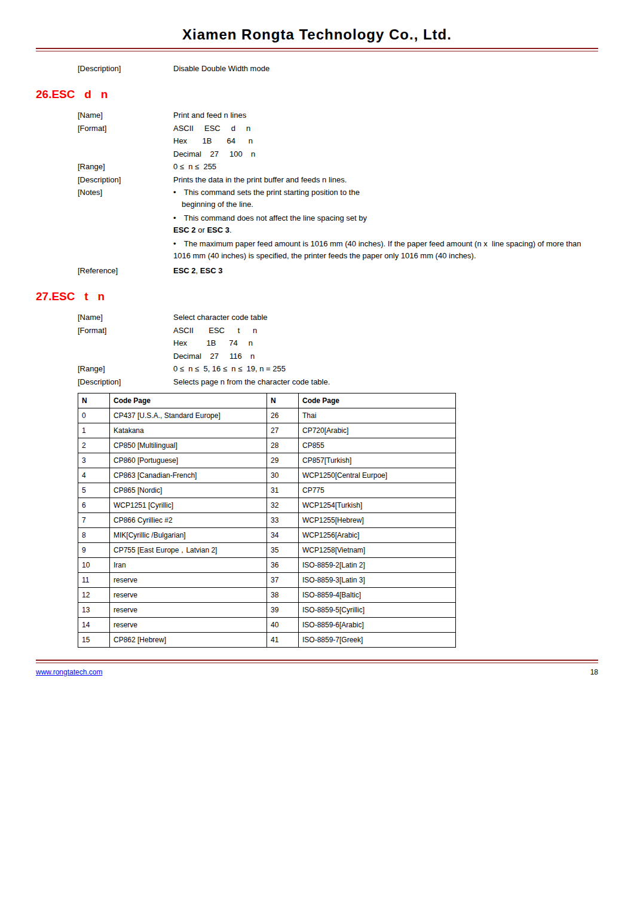Xiamen Rongta Technology Co., Ltd.
| [Description] | Disable Double Width mode |
26.ESC d n
| [Name] | Print and feed n lines |
| [Format] | ASCII ESC d n |
| | Hex 1B 64 n |
| | Decimal 27 100 n |
| [Range] | 0 ≤ n ≤ 255 |
| [Description] | Prints the data in the print buffer and feeds n lines. |
| [Notes] | • This command sets the print starting position to the beginning of the line. • This command does not affect the line spacing set by ESC 2 or ESC 3 . • The maximum paper feed amount is 1016 mm (40 inches). If the paper feed amount (n x line spacing) of more than 1016 mm (40 inches) is specified, the printer feeds the paper only 1016 mm (40 inches). |
| [Reference] | ESC 2 , ESC 3 |
27.ESC t n
| [Name] | Select character code table |
| [Format] | ASCII ESC t n |
| | Hex 1B 74 n |
| | Decimal 27 116 n |
| [Range] | 0 ≤ n ≤ 5, 16 ≤ n ≤ 19, n = 255 |
| [Description] | Selects page n from the character code table. |
| N | Code Page | N | Code Page |
| --- | --- | --- | --- |
| 0 | CP437 [U.S.A., Standard Europe] | 26 | Thai |
| 1 | Katakana | 27 | CP720[Arabic] |
| 2 | CP850 [Multilingual] | 28 | CP855 |
| 3 | CP860 [Portuguese] | 29 | CP857[Turkish] |
| 4 | CP863 [Canadian-French] | 30 | WCP1250[Central Eurpoe] |
| 5 | CP865 [Nordic] | 31 | CP775 |
| 6 | WCP1251 [Cyrillic] | 32 | WCP1254[Turkish] |
| 7 | CP866 Cyrilliec #2 | 33 | WCP1255[Hebrew] |
| 8 | MIK[Cyrillic /Bulgarian] | 34 | WCP1256[Arabic] |
| 9 | CP755 [East Europe，Latvian 2] | 35 | WCP1258[Vietnam] |
| 10 | Iran | 36 | ISO-8859-2[Latin 2] |
| 11 | reserve | 37 | ISO-8859-3[Latin 3] |
| 12 | reserve | 38 | ISO-8859-4[Baltic] |
| 13 | reserve | 39 | ISO-8859-5[Cyrillic] |
| 14 | reserve | 40 | ISO-8859-6[Arabic] |
| 15 | CP862 [Hebrew] | 41 | ISO-8859-7[Greek] |
www.rongtatech.com 18